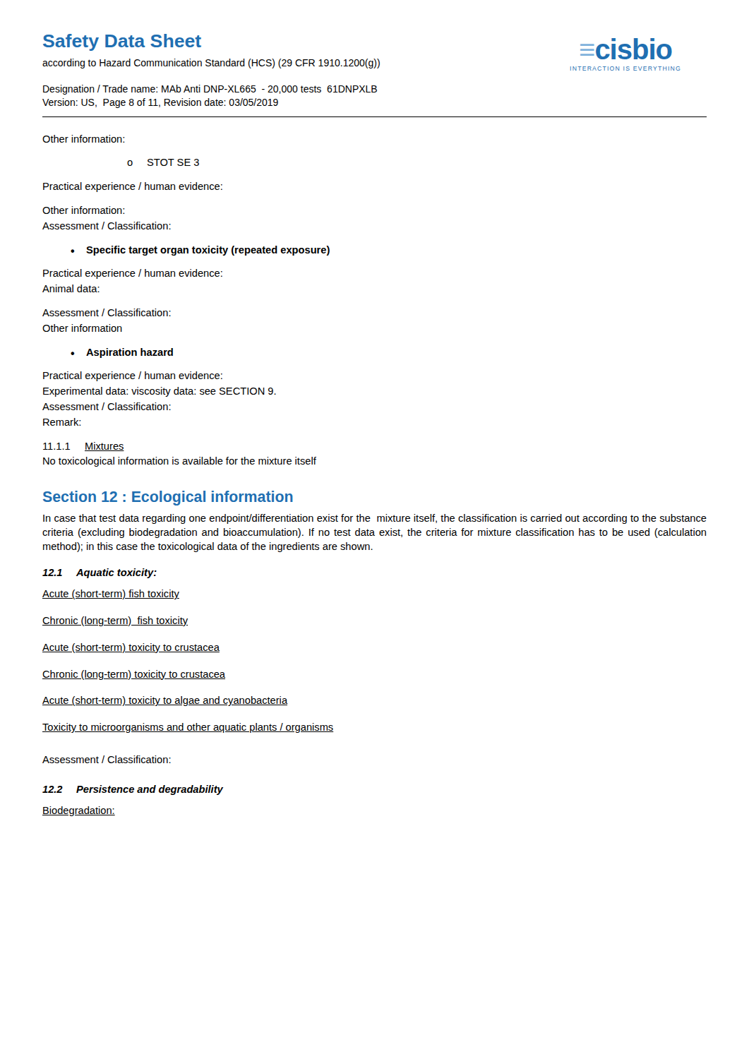Safety Data Sheet
according to Hazard Communication Standard (HCS) (29 CFR 1910.1200(g))
Designation / Trade name: MAb Anti DNP-XL665 - 20,000 tests 61DNPXLB
Version: US, Page 8 of 11, Revision date: 03/05/2019
≡cisbio
INTERACTION IS EVERYTHING
Other information:
o STOT SE 3
Practical experience / human evidence:
Other information:
Assessment / Classification:
Specific target organ toxicity (repeated exposure)
Practical experience / human evidence:
Animal data:
Assessment / Classification:
Other information
Aspiration hazard
Practical experience / human evidence:
Experimental data: viscosity data: see SECTION 9.
Assessment / Classification:
Remark:
11.1.1 Mixtures
No toxicological information is available for the mixture itself
Section 12 : Ecological information
In case that test data regarding one endpoint/differentiation exist for the mixture itself, the classification is carried out according to the substance criteria (excluding biodegradation and bioaccumulation). If no test data exist, the criteria for mixture classification has to be used (calculation method); in this case the toxicological data of the ingredients are shown.
12.1 Aquatic toxicity:
Acute (short-term) fish toxicity
Chronic (long-term) fish toxicity
Acute (short-term) toxicity to crustacea
Chronic (long-term) toxicity to crustacea
Acute (short-term) toxicity to algae and cyanobacteria
Toxicity to microorganisms and other aquatic plants / organisms
Assessment / Classification:
12.2 Persistence and degradability
Biodegradation: